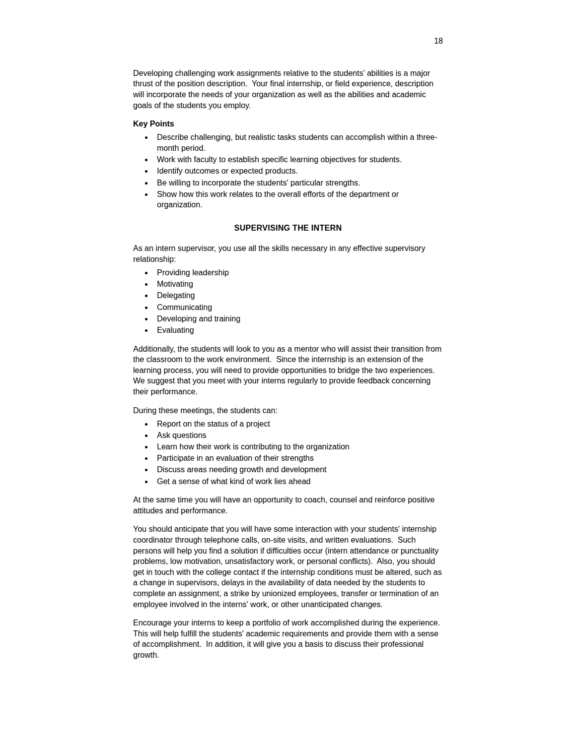18
Developing challenging work assignments relative to the students' abilities is a major thrust of the position description. Your final internship, or field experience, description will incorporate the needs of your organization as well as the abilities and academic goals of the students you employ.
Key Points
Describe challenging, but realistic tasks students can accomplish within a three-month period.
Work with faculty to establish specific learning objectives for students.
Identify outcomes or expected products.
Be willing to incorporate the students' particular strengths.
Show how this work relates to the overall efforts of the department or organization.
SUPERVISING THE INTERN
As an intern supervisor, you use all the skills necessary in any effective supervisory relationship:
Providing leadership
Motivating
Delegating
Communicating
Developing and training
Evaluating
Additionally, the students will look to you as a mentor who will assist their transition from the classroom to the work environment. Since the internship is an extension of the learning process, you will need to provide opportunities to bridge the two experiences. We suggest that you meet with your interns regularly to provide feedback concerning their performance.
During these meetings, the students can:
Report on the status of a project
Ask questions
Learn how their work is contributing to the organization
Participate in an evaluation of their strengths
Discuss areas needing growth and development
Get a sense of what kind of work lies ahead
At the same time you will have an opportunity to coach, counsel and reinforce positive attitudes and performance.
You should anticipate that you will have some interaction with your students' internship coordinator through telephone calls, on-site visits, and written evaluations. Such persons will help you find a solution if difficulties occur (intern attendance or punctuality problems, low motivation, unsatisfactory work, or personal conflicts). Also, you should get in touch with the college contact if the internship conditions must be altered, such as a change in supervisors, delays in the availability of data needed by the students to complete an assignment, a strike by unionized employees, transfer or termination of an employee involved in the interns' work, or other unanticipated changes.
Encourage your interns to keep a portfolio of work accomplished during the experience. This will help fulfill the students' academic requirements and provide them with a sense of accomplishment. In addition, it will give you a basis to discuss their professional growth.